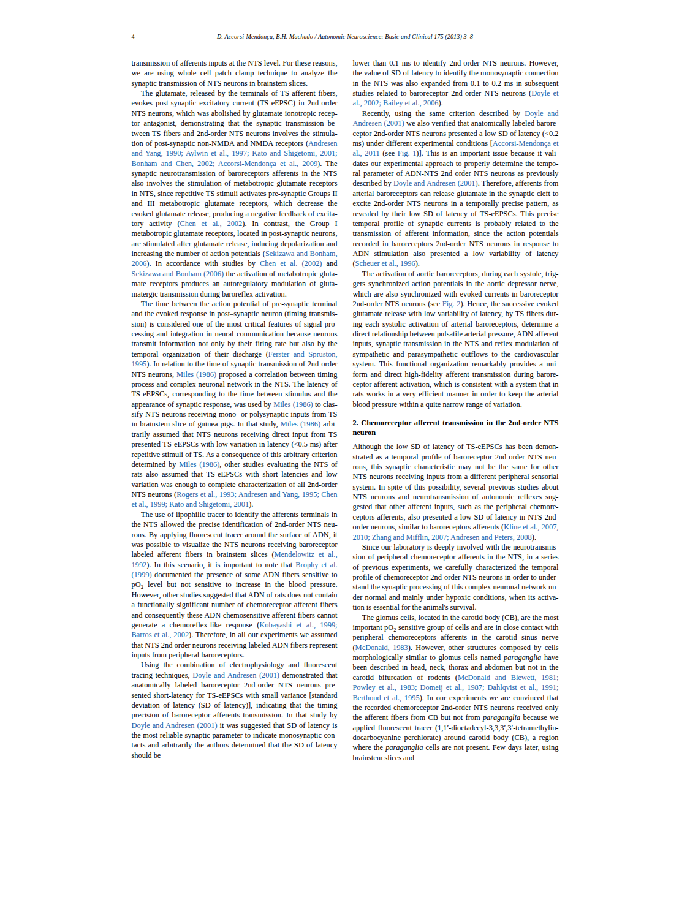4
D. Accorsi-Mendonça, B.H. Machado / Autonomic Neuroscience: Basic and Clinical 175 (2013) 3–8
transmission of afferents inputs at the NTS level. For these reasons, we are using whole cell patch clamp technique to analyze the synaptic transmission of NTS neurons in brainstem slices.
The glutamate, released by the terminals of TS afferent fibers, evokes post-synaptic excitatory current (TS-eEPSC) in 2nd-order NTS neurons, which was abolished by glutamate ionotropic receptor antagonist, demonstrating that the synaptic transmission between TS fibers and 2nd-order NTS neurons involves the stimulation of post-synaptic non-NMDA and NMDA receptors (Andresen and Yang, 1990; Aylwin et al., 1997; Kato and Shigetomi, 2001; Bonham and Chen, 2002; Accorsi-Mendonça et al., 2009). The synaptic neurotransmission of baroreceptors afferents in the NTS also involves the stimulation of metabotropic glutamate receptors in NTS, since repetitive TS stimuli activates pre-synaptic Groups II and III metabotropic glutamate receptors, which decrease the evoked glutamate release, producing a negative feedback of excitatory activity (Chen et al., 2002). In contrast, the Group I metabotropic glutamate receptors, located in post-synaptic neurons, are stimulated after glutamate release, inducing depolarization and increasing the number of action potentials (Sekizawa and Bonham, 2006). In accordance with studies by Chen et al. (2002) and Sekizawa and Bonham (2006) the activation of metabotropic glutamate receptors produces an autoregulatory modulation of glutamatergic transmission during baroreflex activation.
The time between the action potential of pre-synaptic terminal and the evoked response in post–synaptic neuron (timing transmission) is considered one of the most critical features of signal processing and integration in neural communication because neurons transmit information not only by their firing rate but also by the temporal organization of their discharge (Ferster and Spruston, 1995). In relation to the time of synaptic transmission of 2nd-order NTS neurons, Miles (1986) proposed a correlation between timing process and complex neuronal network in the NTS. The latency of TS-eEPSCs, corresponding to the time between stimulus and the appearance of synaptic response, was used by Miles (1986) to classify NTS neurons receiving mono- or polysynaptic inputs from TS in brainstem slice of guinea pigs. In that study, Miles (1986) arbitrarily assumed that NTS neurons receiving direct input from TS presented TS-eEPSCs with low variation in latency (<0.5 ms) after repetitive stimuli of TS. As a consequence of this arbitrary criterion determined by Miles (1986), other studies evaluating the NTS of rats also assumed that TS-eEPSCs with short latencies and low variation was enough to complete characterization of all 2nd-order NTS neurons (Rogers et al., 1993; Andresen and Yang, 1995; Chen et al., 1999; Kato and Shigetomi, 2001).
The use of lipophilic tracer to identify the afferents terminals in the NTS allowed the precise identification of 2nd-order NTS neurons. By applying fluorescent tracer around the surface of ADN, it was possible to visualize the NTS neurons receiving baroreceptor labeled afferent fibers in brainstem slices (Mendelowitz et al., 1992). In this scenario, it is important to note that Brophy et al. (1999) documented the presence of some ADN fibers sensitive to pO2 level but not sensitive to increase in the blood pressure. However, other studies suggested that ADN of rats does not contain a functionally significant number of chemoreceptor afferent fibers and consequently these ADN chemosensitive afferent fibers cannot generate a chemoreflex-like response (Kobayashi et al., 1999; Barros et al., 2002). Therefore, in all our experiments we assumed that NTS 2nd order neurons receiving labeled ADN fibers represent inputs from peripheral baroreceptors.
Using the combination of electrophysiology and fluorescent tracing techniques, Doyle and Andresen (2001) demonstrated that anatomically labeled baroreceptor 2nd-order NTS neurons presented short-latency for TS-eEPSCs with small variance [standard deviation of latency (SD of latency)], indicating that the timing precision of baroreceptor afferents transmission. In that study by Doyle and Andresen (2001) it was suggested that SD of latency is the most reliable synaptic parameter to indicate monosynaptic contacts and arbitrarily the authors determined that the SD of latency should be
lower than 0.1 ms to identify 2nd-order NTS neurons. However, the value of SD of latency to identify the monosynaptic connection in the NTS was also expanded from 0.1 to 0.2 ms in subsequent studies related to baroreceptor 2nd-order NTS neurons (Doyle et al., 2002; Bailey et al., 2006).
Recently, using the same criterion described by Doyle and Andresen (2001) we also verified that anatomically labeled baroreceptor 2nd-order NTS neurons presented a low SD of latency (<0.2 ms) under different experimental conditions [Accorsi-Mendonça et al., 2011 (see Fig. 1)]. This is an important issue because it validates our experimental approach to properly determine the temporal parameter of ADN-NTS 2nd order NTS neurons as previously described by Doyle and Andresen (2001). Therefore, afferents from arterial baroreceptors can release glutamate in the synaptic cleft to excite 2nd-order NTS neurons in a temporally precise pattern, as revealed by their low SD of latency of TS-eEPSCs. This precise temporal profile of synaptic currents is probably related to the transmission of afferent information, since the action potentials recorded in baroreceptors 2nd-order NTS neurons in response to ADN stimulation also presented a low variability of latency (Scheuer et al., 1996).
The activation of aortic baroreceptors, during each systole, triggers synchronized action potentials in the aortic depressor nerve, which are also synchronized with evoked currents in baroreceptor 2nd-order NTS neurons (see Fig. 2). Hence, the successive evoked glutamate release with low variability of latency, by TS fibers during each systolic activation of arterial baroreceptors, determine a direct relationship between pulsatile arterial pressure, ADN afferent inputs, synaptic transmission in the NTS and reflex modulation of sympathetic and parasympathetic outflows to the cardiovascular system. This functional organization remarkably provides a uniform and direct high-fidelity afferent transmission during baroreceptor afferent activation, which is consistent with a system that in rats works in a very efficient manner in order to keep the arterial blood pressure within a quite narrow range of variation.
2. Chemoreceptor afferent transmission in the 2nd-order NTS neuron
Although the low SD of latency of TS-eEPSCs has been demonstrated as a temporal profile of baroreceptor 2nd-order NTS neurons, this synaptic characteristic may not be the same for other NTS neurons receiving inputs from a different peripheral sensorial system. In spite of this possibility, several previous studies about NTS neurons and neurotransmission of autonomic reflexes suggested that other afferent inputs, such as the peripheral chemoreceptors afferents, also presented a low SD of latency in NTS 2nd-order neurons, similar to baroreceptors afferents (Kline et al., 2007, 2010; Zhang and Mifflin, 2007; Andresen and Peters, 2008).
Since our laboratory is deeply involved with the neurotransmission of peripheral chemoreceptor afferents in the NTS, in a series of previous experiments, we carefully characterized the temporal profile of chemoreceptor 2nd-order NTS neurons in order to understand the synaptic processing of this complex neuronal network under normal and mainly under hypoxic conditions, when its activation is essential for the animal's survival.
The glomus cells, located in the carotid body (CB), are the most important pO2 sensitive group of cells and are in close contact with peripheral chemoreceptors afferents in the carotid sinus nerve (McDonald, 1983). However, other structures composed by cells morphologically similar to glomus cells named paraganglia have been described in head, neck, thorax and abdomen but not in the carotid bifurcation of rodents (McDonald and Blewett, 1981; Powley et al., 1983; Domeij et al., 1987; Dahlqvist et al., 1991; Berthoud et al., 1995). In our experiments we are convinced that the recorded chemoreceptor 2nd-order NTS neurons received only the afferent fibers from CB but not from paraganglia because we applied fluorescent tracer (1,1′-dioctadecyl-3,3,3′,3′-tetramethylindocarbocyanine perchlorate) around carotid body (CB), a region where the paraganglia cells are not present. Few days later, using brainstem slices and